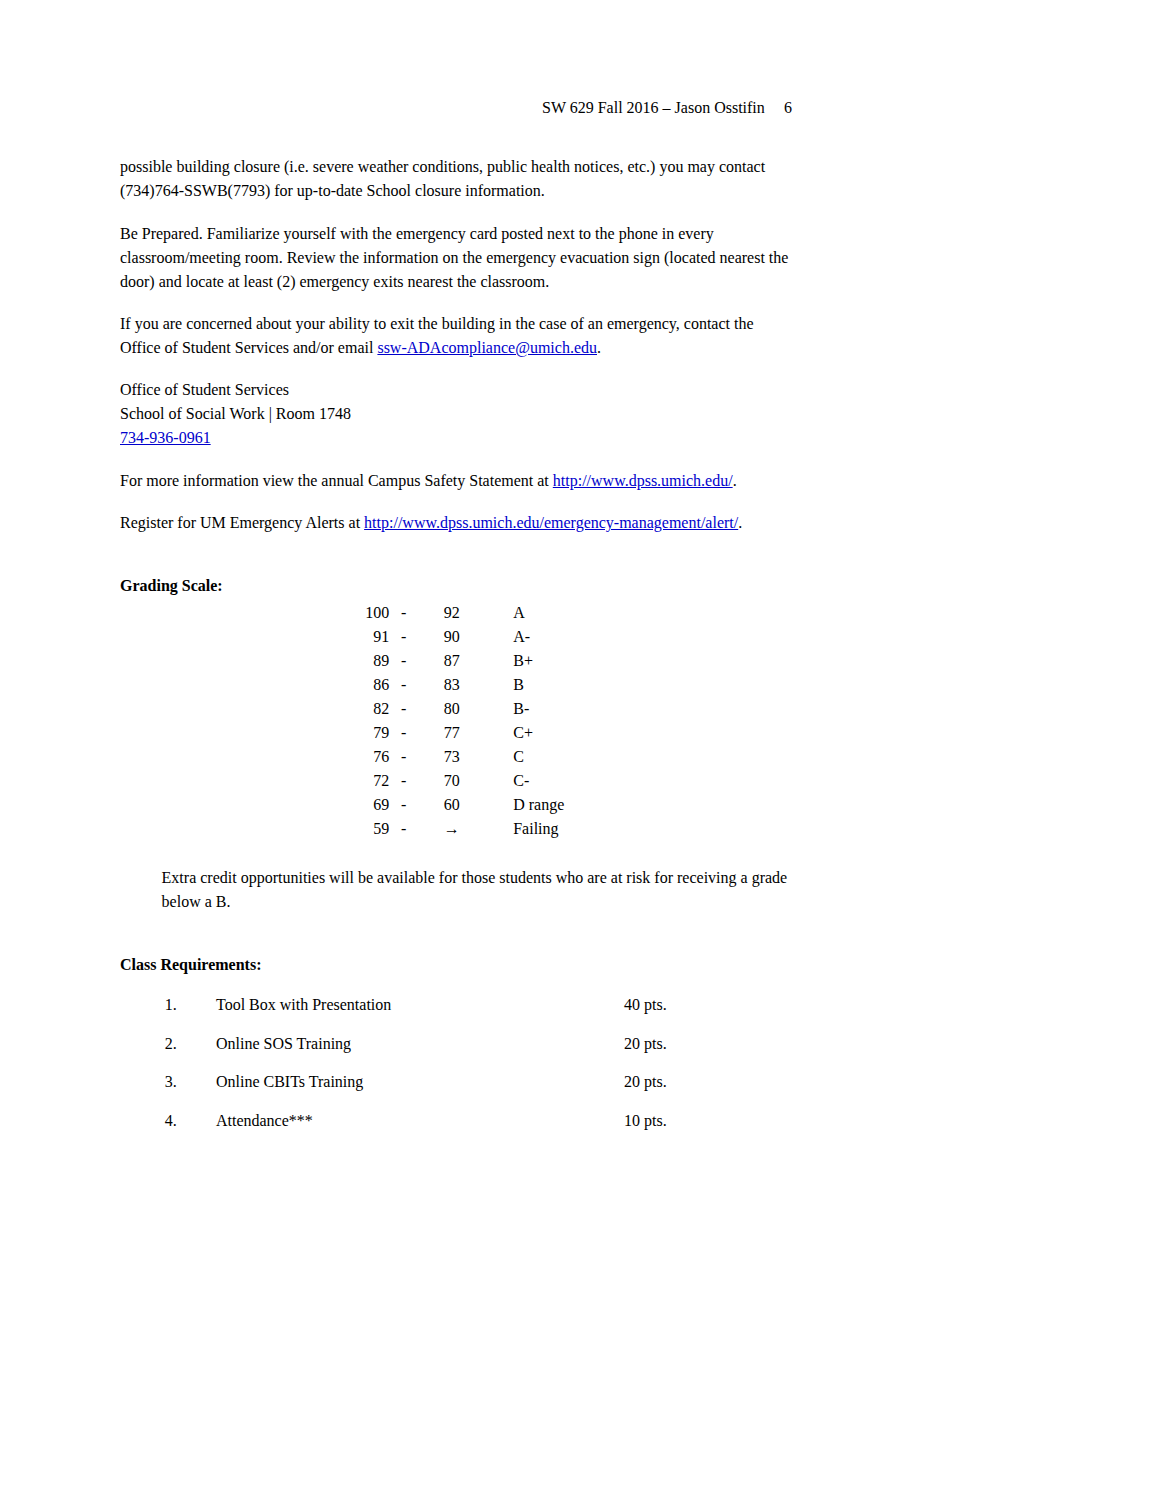SW 629 Fall 2016 – Jason Osstifin6
possible building closure (i.e. severe weather conditions, public health notices, etc.) you may contact (734)764-SSWB(7793) for up-to-date School closure information.
Be Prepared. Familiarize yourself with the emergency card posted next to the phone in every classroom/meeting room. Review the information on the emergency evacuation sign (located nearest the door) and locate at least (2) emergency exits nearest the classroom.
If you are concerned about your ability to exit the building in the case of an emergency, contact the Office of Student Services and/or email ssw-ADAcompliance@umich.edu.
Office of Student Services
School of Social Work | Room 1748
734-936-0961
For more information view the annual Campus Safety Statement at http://www.dpss.umich.edu/.
Register for UM Emergency Alerts at http://www.dpss.umich.edu/emergency-management/alert/.
Grading Scale:
| 100 | - | 92 | A |
| 91 | - | 90 | A- |
| 89 | - | 87 | B+ |
| 86 | - | 83 | B |
| 82 | - | 80 | B- |
| 79 | - | 77 | C+ |
| 76 | - | 73 | C |
| 72 | - | 70 | C- |
| 69 | - | 60 | D range |
| 59 | - | → | Failing |
Extra credit opportunities will be available for those students who are at risk for receiving a grade below a B.
Class Requirements:
| 1. | Tool Box with Presentation | 40 pts. |
| 2. | Online SOS Training | 20 pts. |
| 3. | Online CBITs Training | 20 pts. |
| 4. | Attendance*** | 10 pts. |